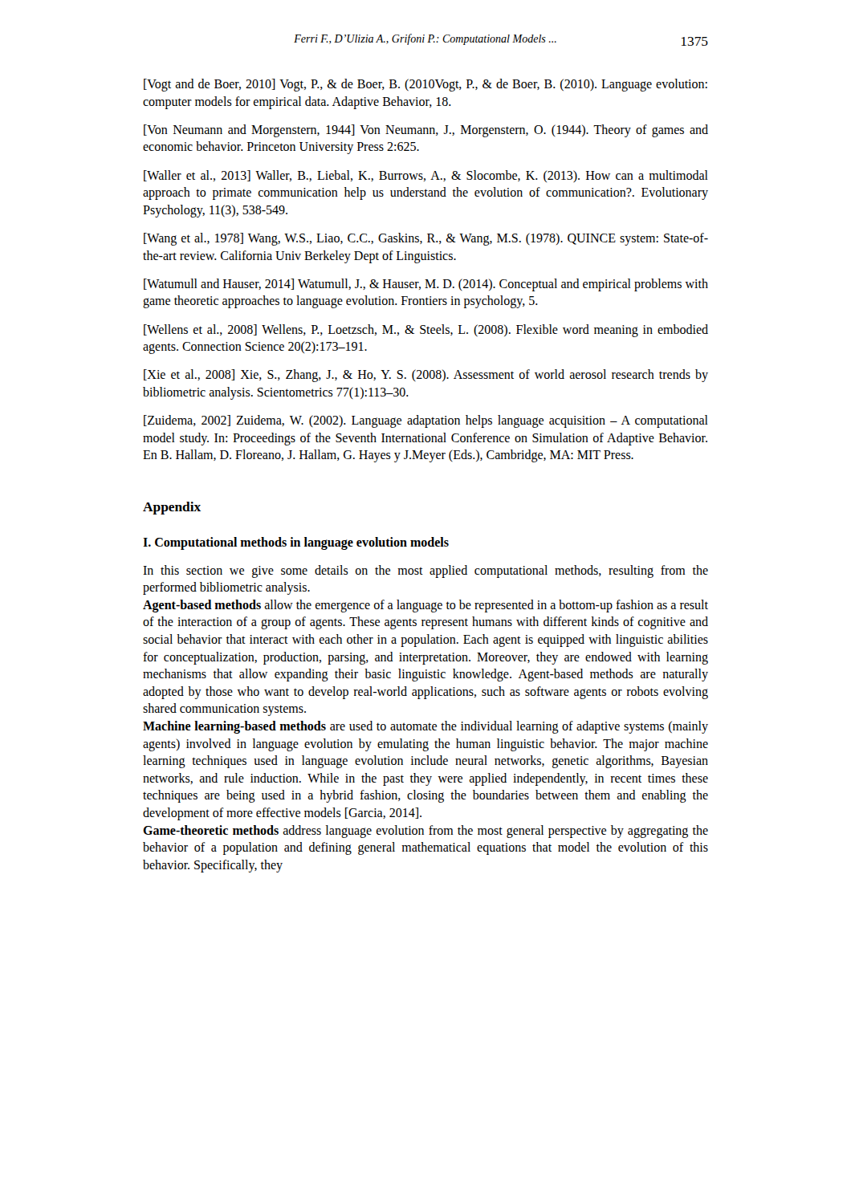Ferri F., D’Ulizia A., Grifoni P.: Computational Models ... 1375
[Vogt and de Boer, 2010] Vogt, P., & de Boer, B. (2010Vogt, P., & de Boer, B. (2010). Language evolution: computer models for empirical data. Adaptive Behavior, 18.
[Von Neumann and Morgenstern, 1944] Von Neumann, J., Morgenstern, O. (1944). Theory of games and economic behavior. Princeton University Press 2:625.
[Waller et al., 2013] Waller, B., Liebal, K., Burrows, A., & Slocombe, K. (2013). How can a multimodal approach to primate communication help us understand the evolution of communication?. Evolutionary Psychology, 11(3), 538-549.
[Wang et al., 1978] Wang, W.S., Liao, C.C., Gaskins, R., & Wang, M.S. (1978). QUINCE system: State-of-the-art review. California Univ Berkeley Dept of Linguistics.
[Watumull and Hauser, 2014] Watumull, J., & Hauser, M. D. (2014). Conceptual and empirical problems with game theoretic approaches to language evolution. Frontiers in psychology, 5.
[Wellens et al., 2008] Wellens, P., Loetzsch, M., & Steels, L. (2008). Flexible word meaning in embodied agents. Connection Science 20(2):173–191.
[Xie et al., 2008] Xie, S., Zhang, J., & Ho, Y. S. (2008). Assessment of world aerosol research trends by bibliometric analysis. Scientometrics 77(1):113–30.
[Zuidema, 2002] Zuidema, W. (2002). Language adaptation helps language acquisition – A computational model study. In: Proceedings of the Seventh International Conference on Simulation of Adaptive Behavior. En B. Hallam, D. Floreano, J. Hallam, G. Hayes y J.Meyer (Eds.), Cambridge, MA: MIT Press.
Appendix
I. Computational methods in language evolution models
In this section we give some details on the most applied computational methods, resulting from the performed bibliometric analysis.
Agent-based methods allow the emergence of a language to be represented in a bottom-up fashion as a result of the interaction of a group of agents. These agents represent humans with different kinds of cognitive and social behavior that interact with each other in a population. Each agent is equipped with linguistic abilities for conceptualization, production, parsing, and interpretation. Moreover, they are endowed with learning mechanisms that allow expanding their basic linguistic knowledge. Agent-based methods are naturally adopted by those who want to develop real-world applications, such as software agents or robots evolving shared communication systems.
Machine learning-based methods are used to automate the individual learning of adaptive systems (mainly agents) involved in language evolution by emulating the human linguistic behavior. The major machine learning techniques used in language evolution include neural networks, genetic algorithms, Bayesian networks, and rule induction. While in the past they were applied independently, in recent times these techniques are being used in a hybrid fashion, closing the boundaries between them and enabling the development of more effective models [Garcia, 2014].
Game-theoretic methods address language evolution from the most general perspective by aggregating the behavior of a population and defining general mathematical equations that model the evolution of this behavior. Specifically, they